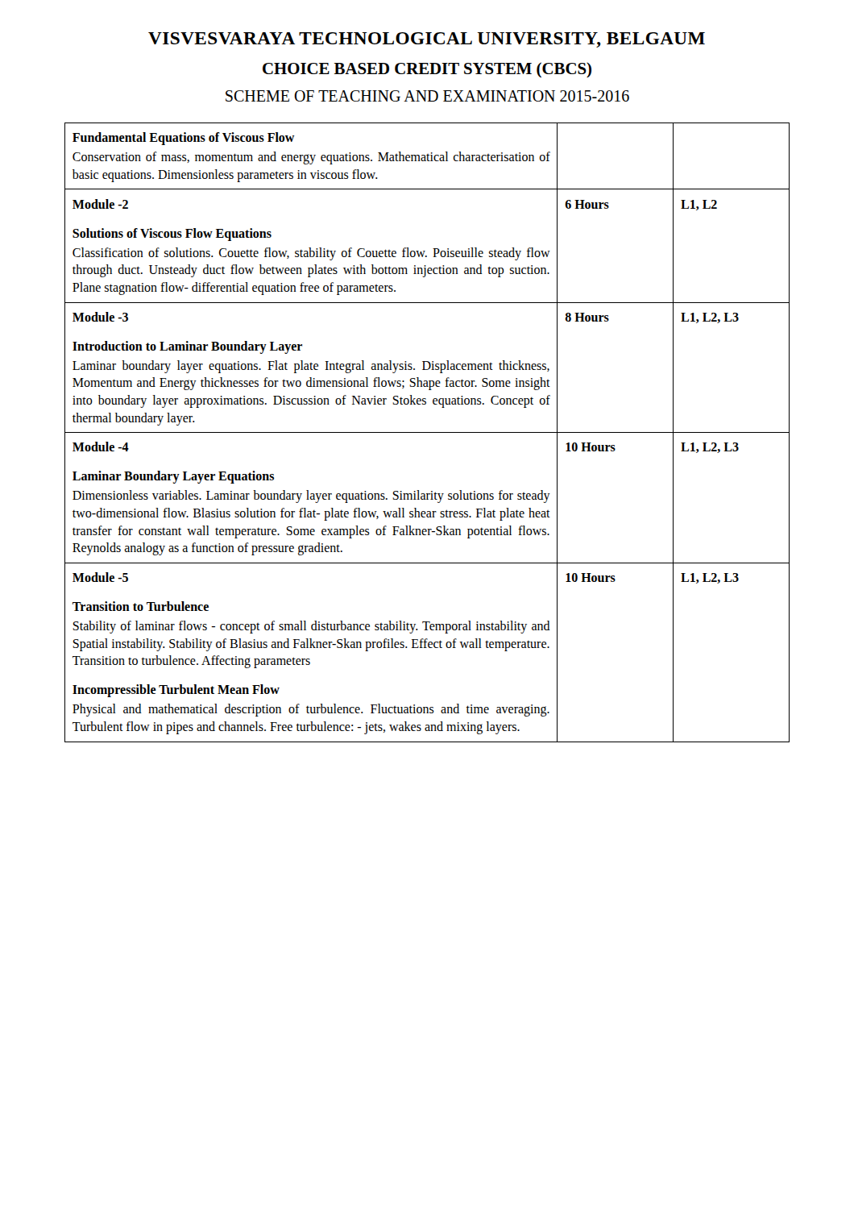VISVESVARAYA TECHNOLOGICAL UNIVERSITY, BELGAUM
CHOICE BASED CREDIT SYSTEM (CBCS)
SCHEME OF TEACHING AND EXAMINATION 2015-2016
| Fundamental Equations of Viscous Flow Conservation of mass, momentum and energy equations. Mathematical characterisation of basic equations. Dimensionless parameters in viscous flow. | | |
| Module -2 Solutions of Viscous Flow Equations Classification of solutions. Couette flow, stability of Couette flow. Poiseuille steady flow through duct. Unsteady duct flow between plates with bottom injection and top suction. Plane stagnation flow- differential equation free of parameters. | 6 Hours | L1, L2 |
| Module -3 Introduction to Laminar Boundary Layer Laminar boundary layer equations. Flat plate Integral analysis. Displacement thickness, Momentum and Energy thicknesses for two dimensional flows; Shape factor. Some insight into boundary layer approximations. Discussion of Navier Stokes equations. Concept of thermal boundary layer. | 8 Hours | L1, L2, L3 |
| Module -4 Laminar Boundary Layer Equations Dimensionless variables. Laminar boundary layer equations. Similarity solutions for steady two-dimensional flow. Blasius solution for flat- plate flow, wall shear stress. Flat plate heat transfer for constant wall temperature. Some examples of Falkner-Skan potential flows. Reynolds analogy as a function of pressure gradient. | 10 Hours | L1, L2, L3 |
| Module -5 Transition to Turbulence Stability of laminar flows - concept of small disturbance stability. Temporal instability and Spatial instability. Stability of Blasius and Falkner-Skan profiles. Effect of wall temperature. Transition to turbulence. Affecting parameters Incompressible Turbulent Mean Flow Physical and mathematical description of turbulence. Fluctuations and time averaging. Turbulent flow in pipes and channels. Free turbulence: - jets, wakes and mixing layers. | 10 Hours | L1, L2, L3 |